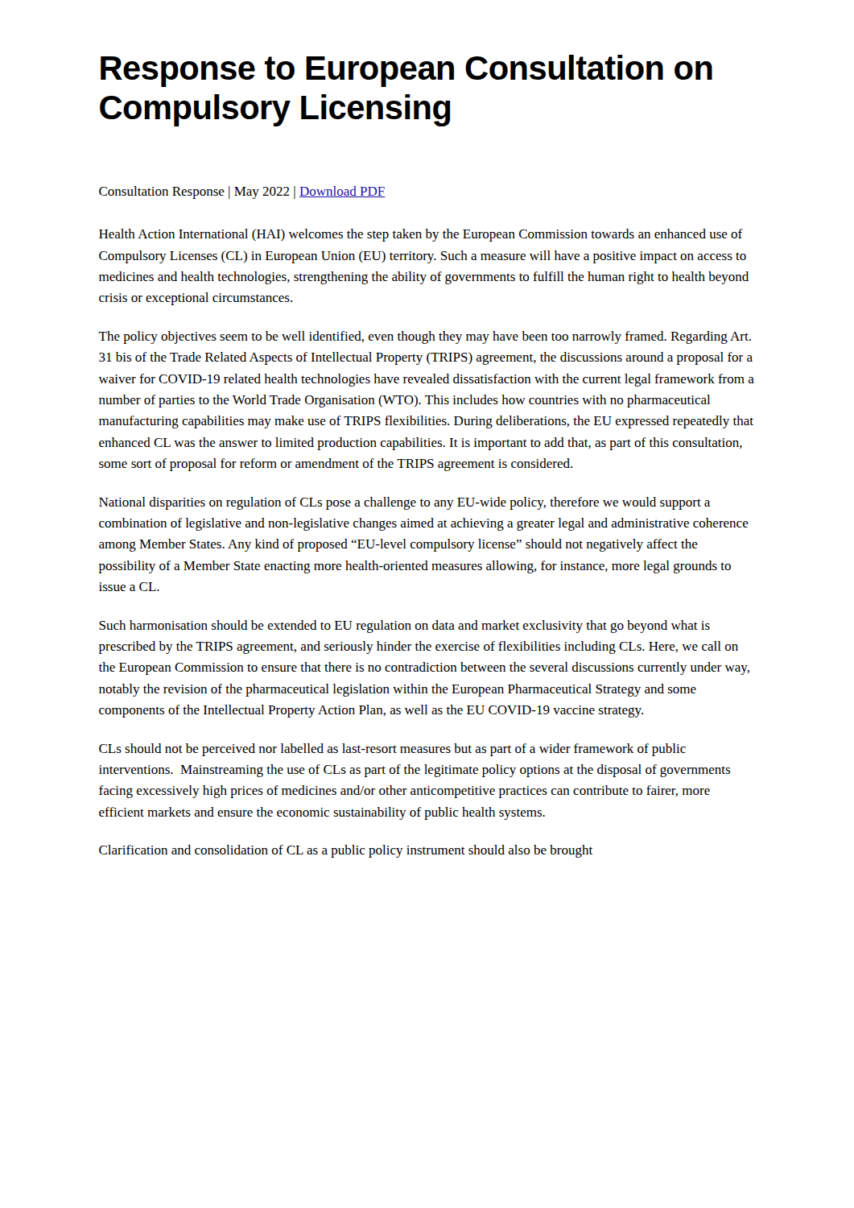Response to European Consultation on Compulsory Licensing
Consultation Response | May 2022 | Download PDF
Health Action International (HAI) welcomes the step taken by the European Commission towards an enhanced use of Compulsory Licenses (CL) in European Union (EU) territory. Such a measure will have a positive impact on access to medicines and health technologies, strengthening the ability of governments to fulfill the human right to health beyond crisis or exceptional circumstances.
The policy objectives seem to be well identified, even though they may have been too narrowly framed. Regarding Art. 31 bis of the Trade Related Aspects of Intellectual Property (TRIPS) agreement, the discussions around a proposal for a waiver for COVID-19 related health technologies have revealed dissatisfaction with the current legal framework from a number of parties to the World Trade Organisation (WTO). This includes how countries with no pharmaceutical manufacturing capabilities may make use of TRIPS flexibilities. During deliberations, the EU expressed repeatedly that enhanced CL was the answer to limited production capabilities. It is important to add that, as part of this consultation, some sort of proposal for reform or amendment of the TRIPS agreement is considered.
National disparities on regulation of CLs pose a challenge to any EU-wide policy, therefore we would support a combination of legislative and non-legislative changes aimed at achieving a greater legal and administrative coherence among Member States. Any kind of proposed “EU-level compulsory license” should not negatively affect the possibility of a Member State enacting more health-oriented measures allowing, for instance, more legal grounds to issue a CL.
Such harmonisation should be extended to EU regulation on data and market exclusivity that go beyond what is prescribed by the TRIPS agreement, and seriously hinder the exercise of flexibilities including CLs. Here, we call on the European Commission to ensure that there is no contradiction between the several discussions currently under way, notably the revision of the pharmaceutical legislation within the European Pharmaceutical Strategy and some components of the Intellectual Property Action Plan, as well as the EU COVID-19 vaccine strategy.
CLs should not be perceived nor labelled as last-resort measures but as part of a wider framework of public interventions. Mainstreaming the use of CLs as part of the legitimate policy options at the disposal of governments facing excessively high prices of medicines and/or other anticompetitive practices can contribute to fairer, more efficient markets and ensure the economic sustainability of public health systems.
Clarification and consolidation of CL as a public policy instrument should also be brought